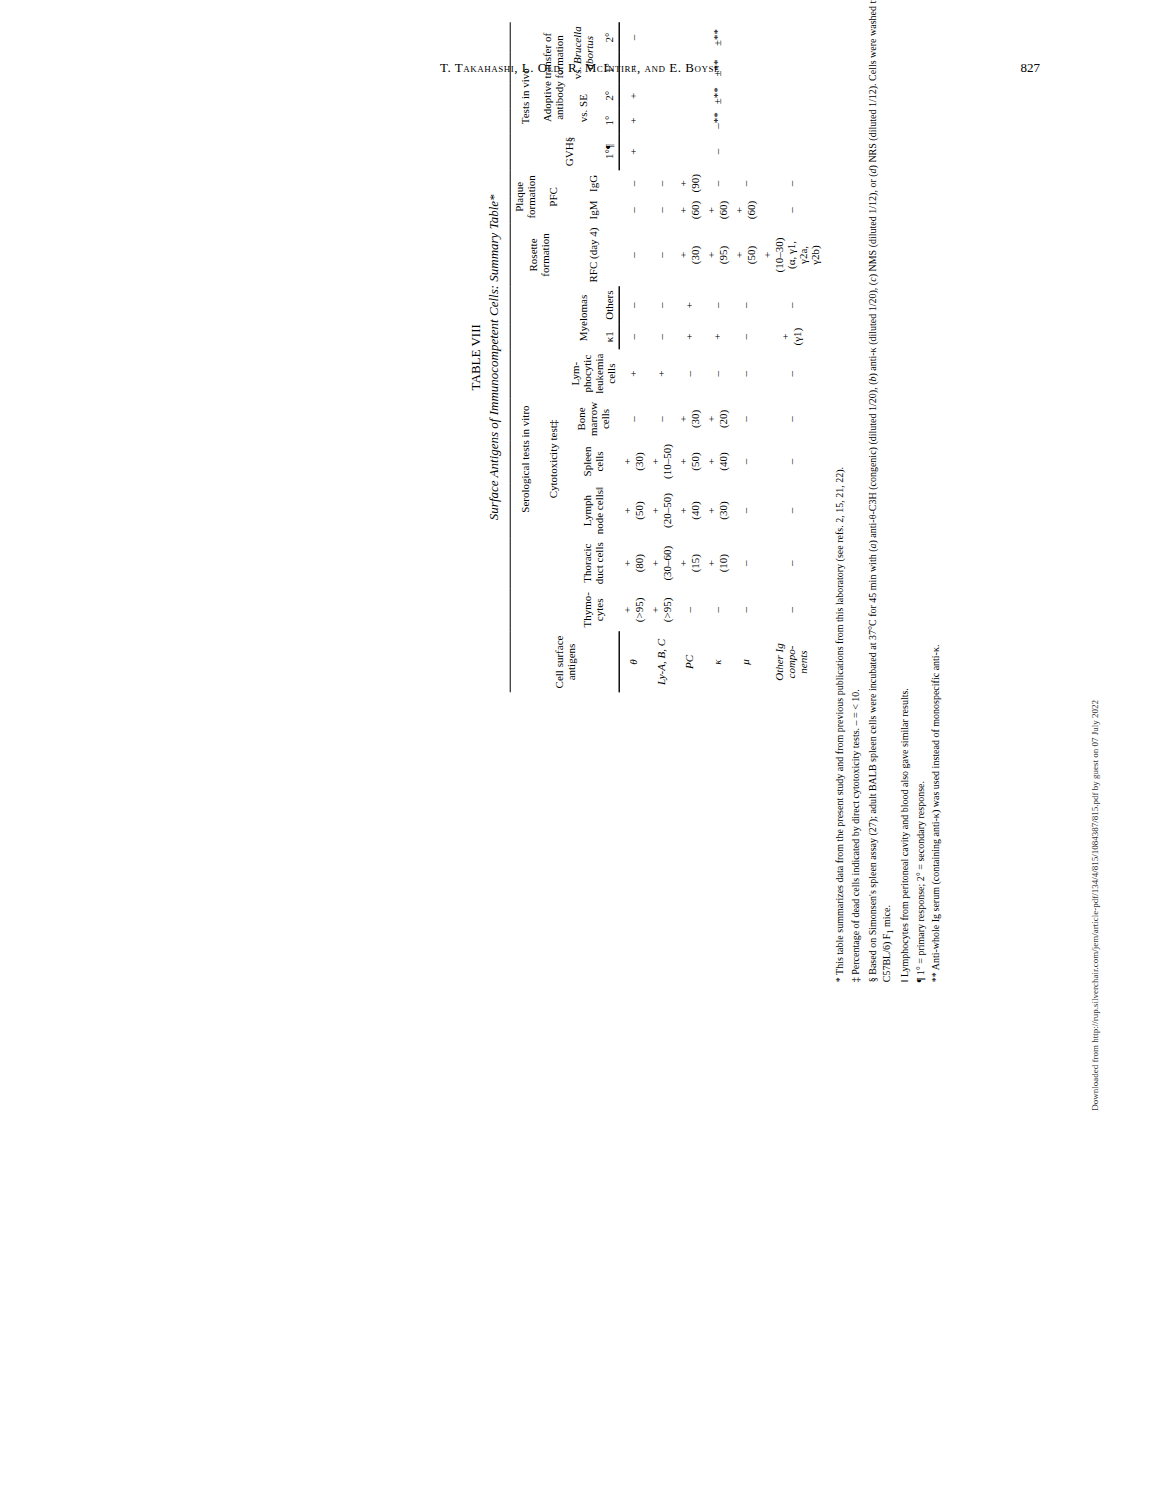T. Takahashi, L. Old, R. McIntire, and E. Boyse
827
TABLE VIII
Surface Antigens of Immunocompetent Cells: Summary Table*
| Cell surface antigens | Serological tests in vitro | Rosette formation | Plaque formation | Tests in vivo |
| --- | --- | --- | --- | --- |
| Cytotoxicity test‡ | PFC | GVH§ | Adoptive transfer of antibody formation |
| Thymo- cytes | Thoracic duct cells | Lymph node cells‖ | Spleen cells | Bone marrow cells | Lym- phocytic leukemia cells | Myelomas | RFC (day 4) | IgM | IgG | vs. SE | vs. Brucella abortus |
| κ1 | Others | 1°¶ | 1° | 2° | 1° | 2° |
| θ | + (>95) | + (80) | + (50) | + (30) | – | + | – | – | – | – | – | + | + | + | – | – |
| Ly-A, B, C | + (>95) | + (30–60) | + (20–50) | + (10–50) | – | + | – | – | – | – | – | | | | | |
| PC | – | + (15) | + (40) | + (50) | + (30) | – | + | + | + (30) | + (60) | + (90) | | | | | |
| κ | – | + (10) | + (30) | + (40) | + (20) | – | + | – | + (95) | + (60) | – | – | –** | ±** | ±** | ±** |
| μ | – | – | – | – | – | – | – | – | + (50) | + (60) | – | | | | | |
| Other Ig compo- nents | – | – | – | – | – | – | + (γ1) | – | + (10–30) (α, γ1, γ2a, γ2b) | – | – | | | | | |
* This table summarizes data from the present study and from previous publications from this laboratory (see refs. 2, 15, 21, 22).
‡ Percentage of dead cells indicated by direct cytotoxicity tests. – = < 10.
§ Based on Simonsen's spleen assay (27); adult BALB spleen cells were incubated at 37°C for 45 min with (a) anti-θ-C3H (congenic) (diluted 1/20), (b) anti-κ (diluted 1/20), (c) NMS (diluted 1/12), or (d) NRS (diluted 1/12). Cells were washed twice and injected i.v. (2 × 109/recipient) into newborn (BALB × C57BL/6) F1 mice.
‖ Lymphocytes from peritoneal cavity and blood also gave similar results.
¶ 1° = primary response; 2° = secondary response.
** Anti-whole Ig serum (containing anti-κ) was used instead of monospecific anti-κ.
Downloaded from http://rup.silverchair.com/jem/article-pdf/134/4/815/1084387/815.pdf by guest on 07 July 2022